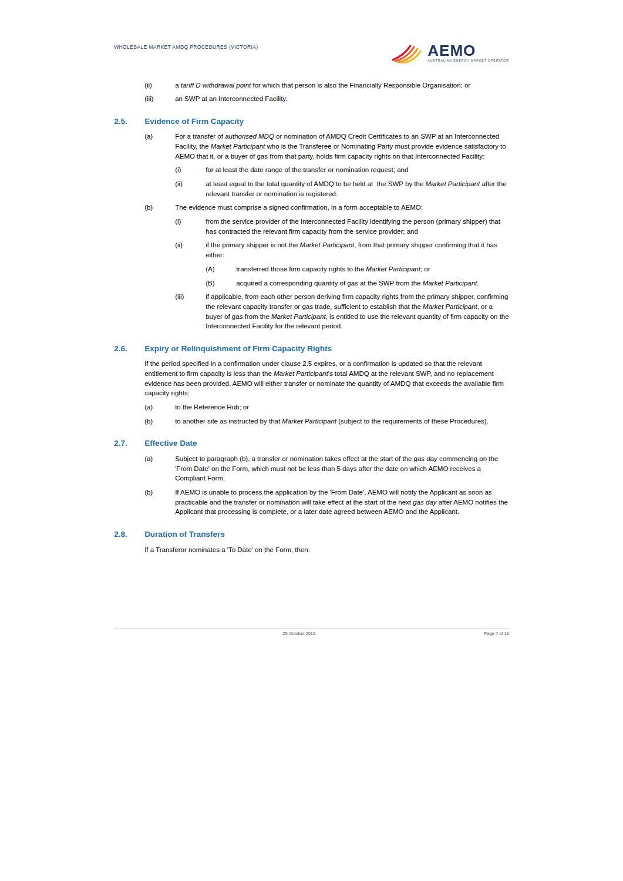Wholesale Market AMDQ Procedures (Victoria)
AEMO
Australian Energy Market Operator
(ii) a tariff D withdrawal point for which that person is also the Financially Responsible Organisation; or
(iii) an SWP at an Interconnected Facility.
2.5. Evidence of Firm Capacity
(a) For a transfer of authorised MDQ or nomination of AMDQ Credit Certificates to an SWP at an Interconnected Facility, the Market Participant who is the Transferee or Nominating Party must provide evidence satisfactory to AEMO that it, or a buyer of gas from that party, holds firm capacity rights on that Interconnected Facility:
(i) for at least the date range of the transfer or nomination request; and
(ii) at least equal to the total quantity of AMDQ to be held at the SWP by the Market Participant after the relevant transfer or nomination is registered.
(b) The evidence must comprise a signed confirmation, in a form acceptable to AEMO:
(i) from the service provider of the Interconnected Facility identifying the person (primary shipper) that has contracted the relevant firm capacity from the service provider; and
(ii) if the primary shipper is not the Market Participant, from that primary shipper confirming that it has either:
(A) transferred those firm capacity rights to the Market Participant; or
(B) acquired a corresponding quantity of gas at the SWP from the Market Participant.
(iii) if applicable, from each other person deriving firm capacity rights from the primary shipper, confirming the relevant capacity transfer or gas trade, sufficient to establish that the Market Participant, or a buyer of gas from the Market Participant, is entitled to use the relevant quantity of firm capacity on the Interconnected Facility for the relevant period.
2.6. Expiry or Relinquishment of Firm Capacity Rights
If the period specified in a confirmation under clause 2.5 expires, or a confirmation is updated so that the relevant entitlement to firm capacity is less than the Market Participant's total AMDQ at the relevant SWP, and no replacement evidence has been provided, AEMO will either transfer or nominate the quantity of AMDQ that exceeds the available firm capacity rights:
(a) to the Reference Hub; or
(b) to another site as instructed by that Market Participant (subject to the requirements of these Procedures).
2.7. Effective Date
(a) Subject to paragraph (b), a transfer or nomination takes effect at the start of the gas day commencing on the 'From Date' on the Form, which must not be less than 5 days after the date on which AEMO receives a Compliant Form.
(b) If AEMO is unable to process the application by the 'From Date', AEMO will notify the Applicant as soon as practicable and the transfer or nomination will take effect at the start of the next gas day after AEMO notifies the Applicant that processing is complete, or a later date agreed between AEMO and the Applicant.
2.8. Duration of Transfers
If a Transferor nominates a 'To Date' on the Form, then:
25 October 2016
Page 7 of 16